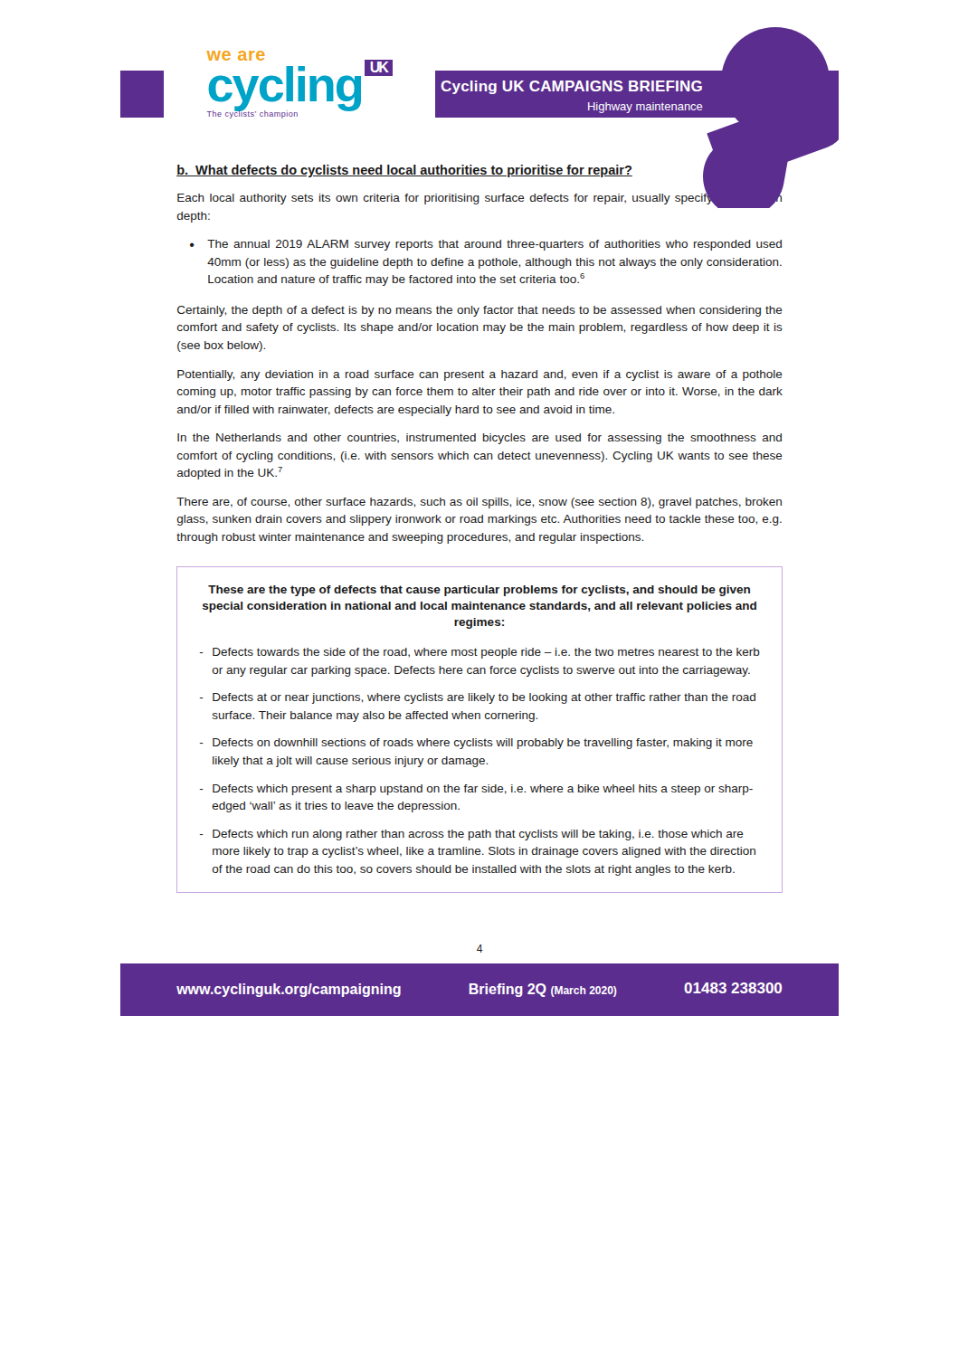we are
cyclingUK
The cyclists’ champion
Cycling UK CAMPAIGNS BRIEFING
Highway maintenance
b. What defects do cyclists need local authorities to prioritise for repair?
Each local authority sets its own criteria for prioritising surface defects for repair, usually specifying a certain depth:
The annual 2019 ALARM survey reports that around three-quarters of authorities who responded used 40mm (or less) as the guideline depth to define a pothole, although this not always the only consideration. Location and nature of traffic may be factored into the set criteria too.6
Certainly, the depth of a defect is by no means the only factor that needs to be assessed when considering the comfort and safety of cyclists. Its shape and/or location may be the main problem, regardless of how deep it is (see box below).
Potentially, any deviation in a road surface can present a hazard and, even if a cyclist is aware of a pothole coming up, motor traffic passing by can force them to alter their path and ride over or into it. Worse, in the dark and/or if filled with rainwater, defects are especially hard to see and avoid in time.
In the Netherlands and other countries, instrumented bicycles are used for assessing the smoothness and comfort of cycling conditions, (i.e. with sensors which can detect unevenness). Cycling UK wants to see these adopted in the UK.7
There are, of course, other surface hazards, such as oil spills, ice, snow (see section 8), gravel patches, broken glass, sunken drain covers and slippery ironwork or road markings etc. Authorities need to tackle these too, e.g. through robust winter maintenance and sweeping procedures, and regular inspections.
These are the type of defects that cause particular problems for cyclists, and should be given special consideration in national and local maintenance standards, and all relevant policies and regimes:
Defects towards the side of the road, where most people ride – i.e. the two metres nearest to the kerb or any regular car parking space. Defects here can force cyclists to swerve out into the carriageway.
Defects at or near junctions, where cyclists are likely to be looking at other traffic rather than the road surface. Their balance may also be affected when cornering.
Defects on downhill sections of roads where cyclists will probably be travelling faster, making it more likely that a jolt will cause serious injury or damage.
Defects which present a sharp upstand on the far side, i.e. where a bike wheel hits a steep or sharp-edged ‘wall’ as it tries to leave the depression.
Defects which run along rather than across the path that cyclists will be taking, i.e. those which are more likely to trap a cyclist’s wheel, like a tramline. Slots in drainage covers aligned with the direction of the road can do this too, so covers should be installed with the slots at right angles to the kerb.
4
www.cyclinguk.org/campaigning
Briefing 2Q (March 2020)
01483 238300